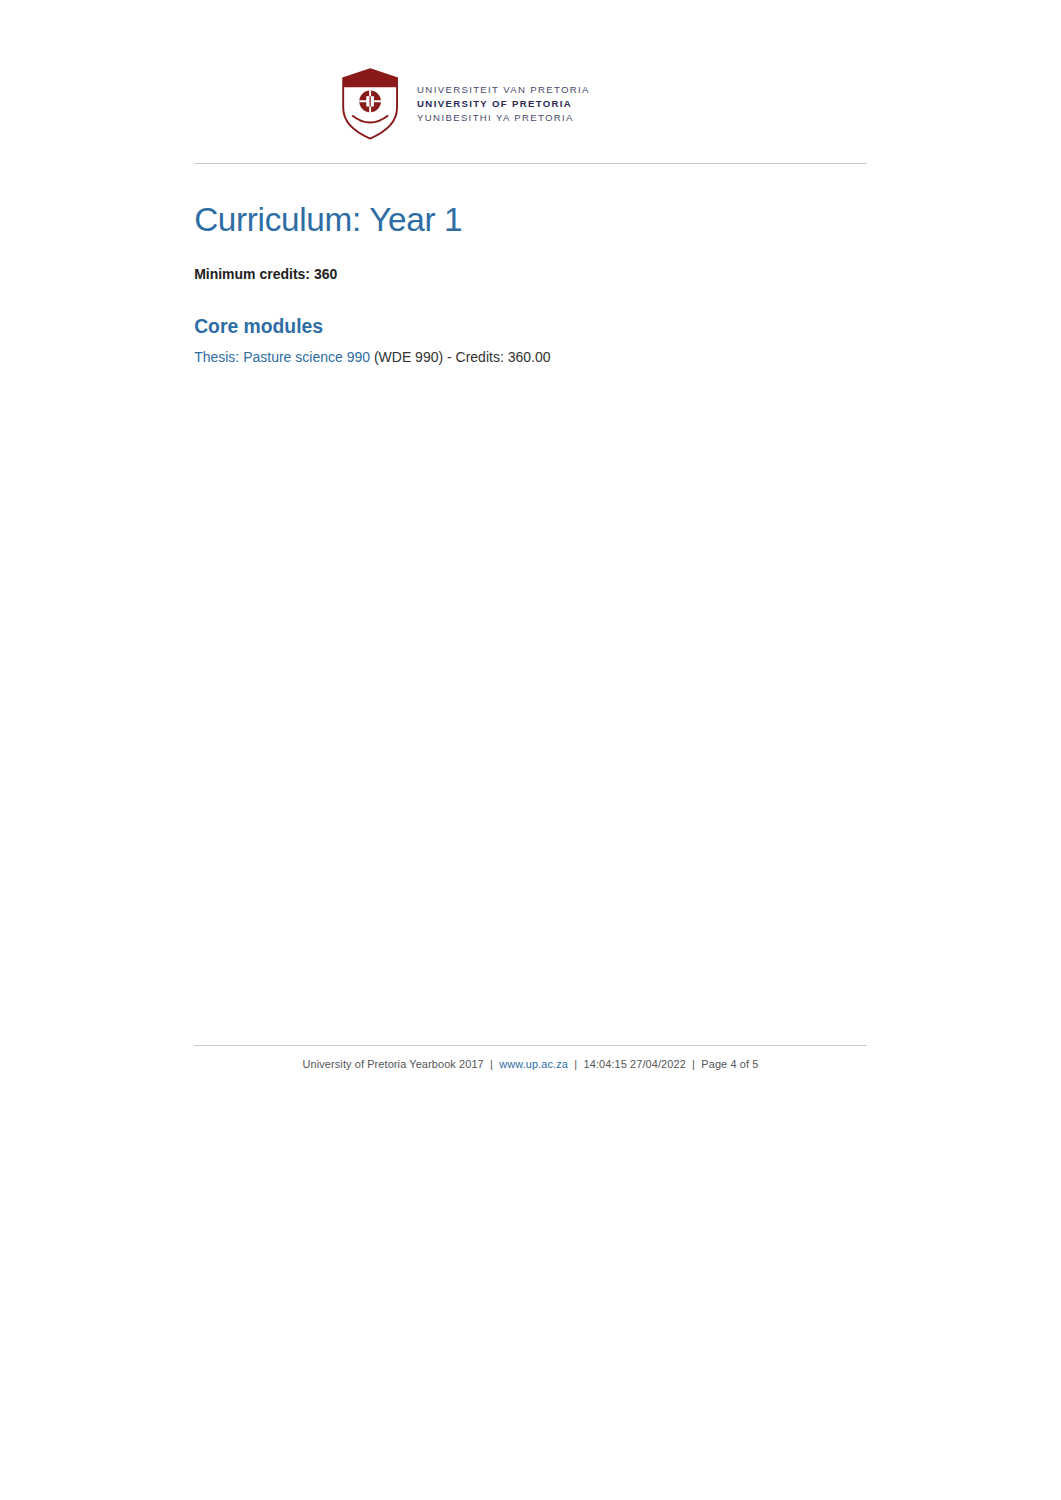UNIVERSITEIT VAN PRETORIA
UNIVERSITY OF PRETORIA
YUNIBESITHI YA PRETORIA
Curriculum: Year 1
Minimum credits: 360
Core modules
Thesis: Pasture science 990 (WDE 990) - Credits: 360.00
University of Pretoria Yearbook 2017 | www.up.ac.za | 14:04:15 27/04/2022 | Page 4 of 5